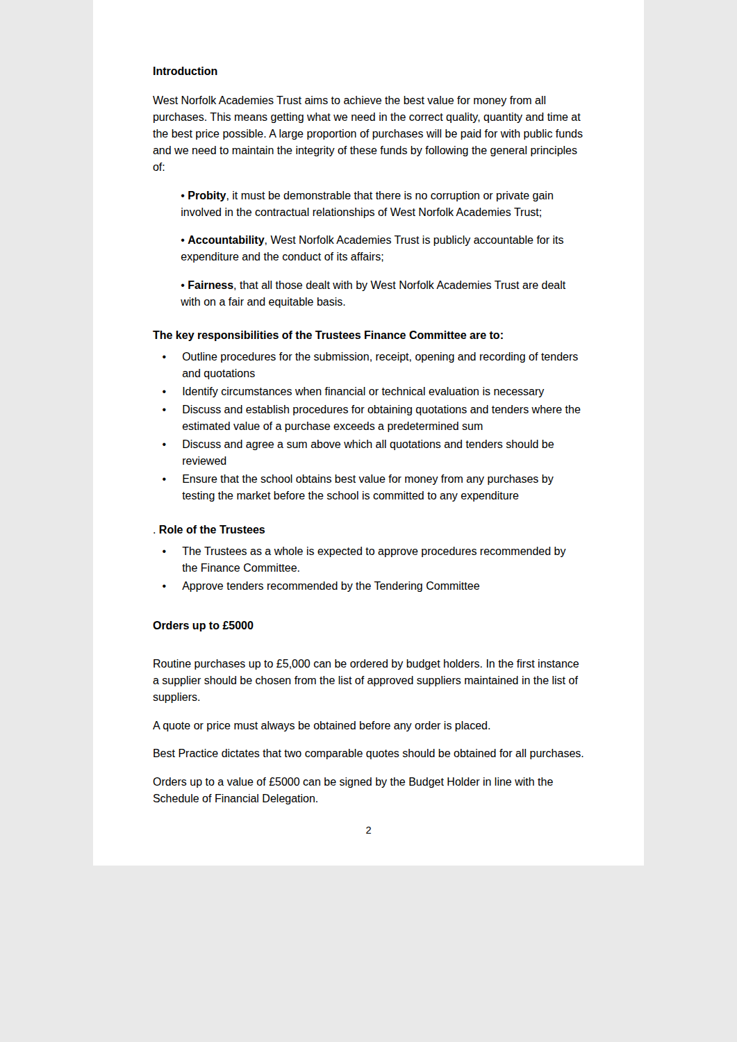Introduction
West Norfolk Academies Trust aims to achieve the best value for money from all purchases. This means getting what we need in the correct quality, quantity and time at the best price possible. A large proportion of purchases will be paid for with public funds and we need to maintain the integrity of these funds by following the general principles of:
• Probity, it must be demonstrable that there is no corruption or private gain involved in the contractual relationships of West Norfolk Academies Trust;
• Accountability, West Norfolk Academies Trust is publicly accountable for its expenditure and the conduct of its affairs;
• Fairness, that all those dealt with by West Norfolk Academies Trust are dealt with on a fair and equitable basis.
The key responsibilities of the Trustees Finance Committee are to:
Outline procedures for the submission, receipt, opening and recording of tenders and quotations
Identify circumstances when financial or technical evaluation is necessary
Discuss and establish procedures for obtaining quotations and tenders where the estimated value of a purchase exceeds a predetermined sum
Discuss and agree a sum above which all quotations and tenders should be reviewed
Ensure that the school obtains best value for money from any purchases by testing the market before the school is committed to any expenditure
. Role of the Trustees
The Trustees as a whole is expected to approve procedures recommended by the Finance Committee.
Approve tenders recommended by the Tendering Committee
Orders up to £5000
Routine purchases up to £5,000 can be ordered by budget holders. In the first instance a supplier should be chosen from the list of approved suppliers maintained in the list of suppliers.
A quote or price must always be obtained before any order is placed.
Best Practice dictates that two comparable quotes should be obtained for all purchases.
Orders up to a value of £5000 can be signed by the Budget Holder in line with the Schedule of Financial Delegation.
2